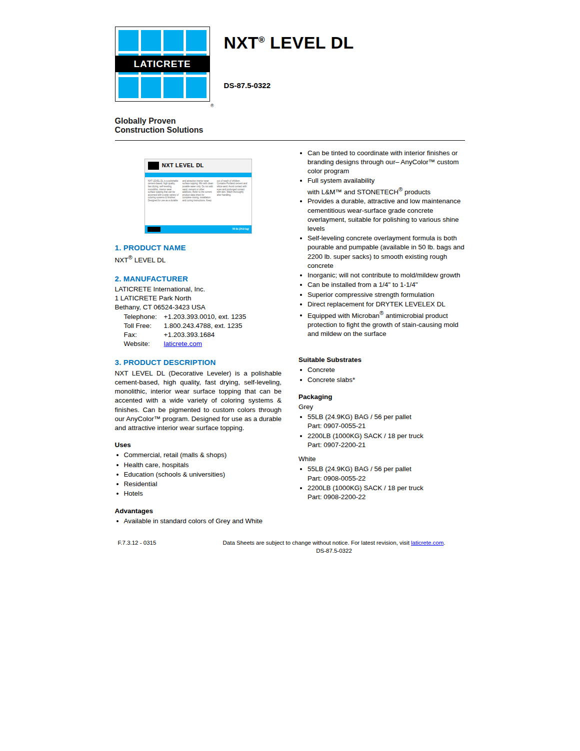LATICRETE
®
Globally Proven Construction Solutions
NXT® LEVEL DL
DS-87.5-0322
NXT LEVEL DL
NXT LEVEL DL is a polishable cement-based, high quality, fast drying, self-leveling, monolithic, interior wear surface topping that can be accented with a wide variety of coloring systems & finishes. Designed for use as a durable and attractive interior wear surface topping. Mix with clean potable water only. Do not add sand, cement or other additives. Refer to the current product data sheet for complete mixing, installation and curing instructions. Keep out of reach of children. Contains Portland cement and silica sand. Avoid contact with eyes and prolonged contact with skin. Wash thoroughly after handling.
55 lb (24.9 kg)
1. PRODUCT NAME
NXT® LEVEL DL
2. MANUFACTURER
LATICRETE International, Inc.
1 LATICRETE Park North
Bethany, CT 06524-3423 USA
Telephone:+1.203.393.0010, ext. 1235
Toll Free: 1.800.243.4788, ext. 1235
Fax:+1.203.393.1684
Website: laticrete.com
3. PRODUCT DESCRIPTION
NXT LEVEL DL (Decorative Leveler) is a polishable cement-based, high quality, fast drying, self-leveling, monolithic, interior wear surface topping that can be accented with a wide variety of coloring systems & finishes. Can be pigmented to custom colors through our AnyColor™ program. Designed for use as a durable and attractive interior wear surface topping.
Uses
Commercial, retail (malls & shops)
Health care, hospitals
Education (schools & universities)
Residential
Hotels
Advantages
Available in standard colors of Grey and White
Can be tinted to coordinate with interior finishes or branding designs through our– AnyColor™ custom color program
Full system availability
with L&M™ and STONETECH® products
Provides a durable, attractive and low maintenance cementitious wear-surface grade concrete overlayment, suitable for polishing to various shine levels
Self-leveling concrete overlayment formula is both pourable and pumpable (available in 50 lb. bags and 2200 lb. super sacks) to smooth existing rough concrete
Inorganic; will not contribute to mold/mildew growth
Can be installed from a 1/4" to 1-1/4"
Superior compressive strength formulation
Direct replacement for DRYTEK LEVELEX DL
Equipped with Microban® antimicrobial product protection to fight the growth of stain-causing mold and mildew on the surface
Suitable Substrates
Concrete
Concrete slabs*
Packaging
Grey
55LB (24.9KG) BAG / 56 per pallet
Part: 0907-0055-21
2200LB (1000KG) SACK / 18 per truck
Part: 0907-2200-21
White
55LB (24.9KG) BAG / 56 per pallet
Part: 0908-0055-22
2200LB (1000KG) SACK / 18 per truck
Part: 0908-2200-22
F.7.3.12 - 0315
Data Sheets are subject to change without notice. For latest revision, visit laticrete.com. DS-87.5-0322